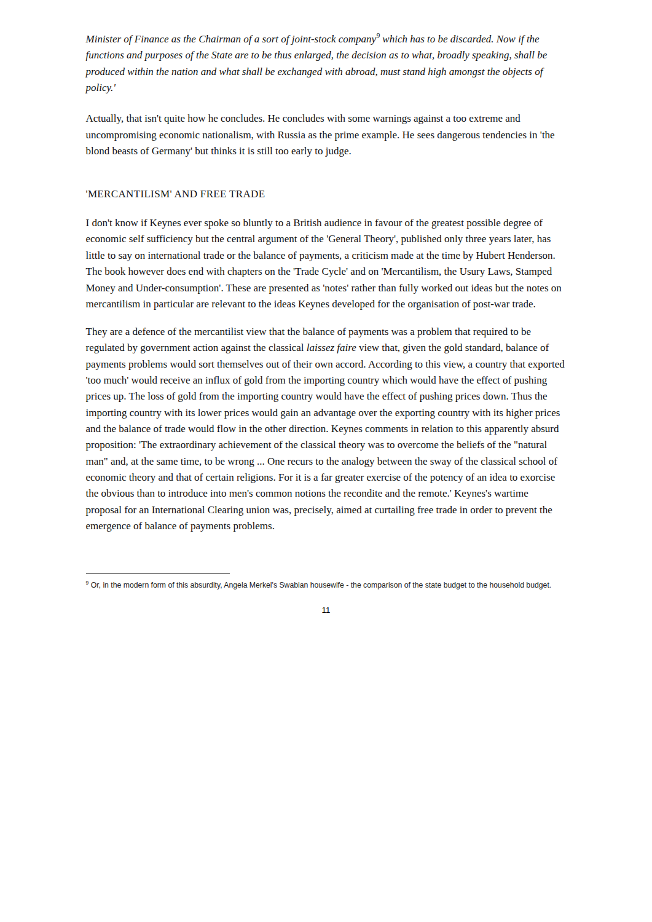Minister of Finance as the Chairman of a sort of joint-stock company9 which has to be discarded. Now if the functions and purposes of the State are to be thus enlarged, the decision as to what, broadly speaking, shall be produced within the nation and what shall be exchanged with abroad, must stand high amongst the objects of policy.'
Actually, that isn't quite how he concludes. He concludes with some warnings against a too extreme and uncompromising economic nationalism, with Russia as the prime example. He sees dangerous tendencies in 'the blond beasts of Germany' but thinks it is still too early to judge.
'MERCANTILISM' AND FREE TRADE
I don't know if Keynes ever spoke so bluntly to a British audience in favour of the greatest possible degree of economic self sufficiency but the central argument of the 'General Theory', published only three years later, has little to say on international trade or the balance of payments, a criticism made at the time by Hubert Henderson. The book however does end with chapters on the 'Trade Cycle' and on 'Mercantilism, the Usury Laws, Stamped Money and Under-consumption'. These are presented as 'notes' rather than fully worked out ideas but the notes on mercantilism in particular are relevant to the ideas Keynes developed for the organisation of post-war trade.
They are a defence of the mercantilist view that the balance of payments was a problem that required to be regulated by government action against the classical laissez faire view that, given the gold standard, balance of payments problems would sort themselves out of their own accord. According to this view, a country that exported 'too much' would receive an influx of gold from the importing country which would have the effect of pushing prices up. The loss of gold from the importing country would have the effect of pushing prices down. Thus the importing country with its lower prices would gain an advantage over the exporting country with its higher prices and the balance of trade would flow in the other direction. Keynes comments in relation to this apparently absurd proposition: 'The extraordinary achievement of the classical theory was to overcome the beliefs of the "natural man" and, at the same time, to be wrong ... One recurs to the analogy between the sway of the classical school of economic theory and that of certain religions. For it is a far greater exercise of the potency of an idea to exorcise the obvious than to introduce into men's common notions the recondite and the remote.' Keynes's wartime proposal for an International Clearing union was, precisely, aimed at curtailing free trade in order to prevent the emergence of balance of payments problems.
9 Or, in the modern form of this absurdity, Angela Merkel's Swabian housewife - the comparison of the state budget to the household budget.
11